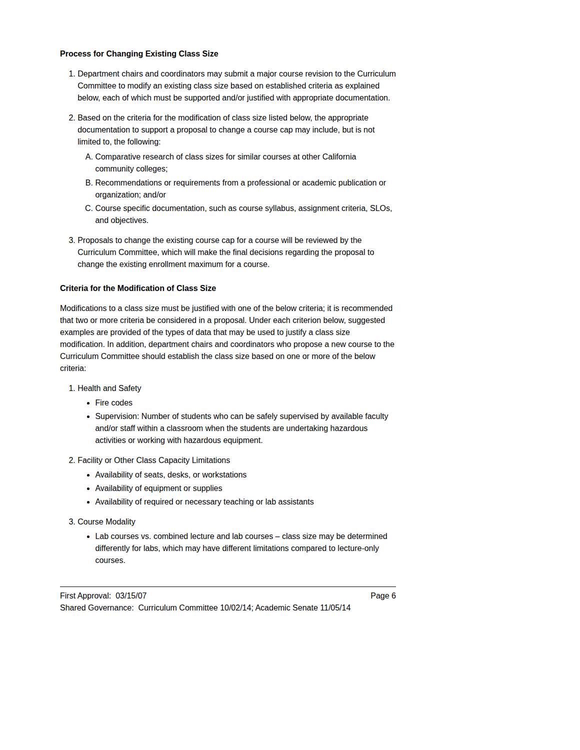Process for Changing Existing Class Size
Department chairs and coordinators may submit a major course revision to the Curriculum Committee to modify an existing class size based on established criteria as explained below, each of which must be supported and/or justified with appropriate documentation.
Based on the criteria for the modification of class size listed below, the appropriate documentation to support a proposal to change a course cap may include, but is not limited to, the following:
Comparative research of class sizes for similar courses at other California community colleges;
Recommendations or requirements from a professional or academic publication or organization; and/or
Course specific documentation, such as course syllabus, assignment criteria, SLOs, and objectives.
Proposals to change the existing course cap for a course will be reviewed by the Curriculum Committee, which will make the final decisions regarding the proposal to change the existing enrollment maximum for a course.
Criteria for the Modification of Class Size
Modifications to a class size must be justified with one of the below criteria; it is recommended that two or more criteria be considered in a proposal. Under each criterion below, suggested examples are provided of the types of data that may be used to justify a class size modification. In addition, department chairs and coordinators who propose a new course to the Curriculum Committee should establish the class size based on one or more of the below criteria:
Health and Safety
Fire codes
Supervision: Number of students who can be safely supervised by available faculty and/or staff within a classroom when the students are undertaking hazardous activities or working with hazardous equipment.
Facility or Other Class Capacity Limitations
Availability of seats, desks, or workstations
Availability of equipment or supplies
Availability of required or necessary teaching or lab assistants
Course Modality
Lab courses vs. combined lecture and lab courses – class size may be determined differently for labs, which may have different limitations compared to lecture-only courses.
First Approval: 03/15/07
Shared Governance: Curriculum Committee 10/02/14; Academic Senate 11/05/14
Page 6